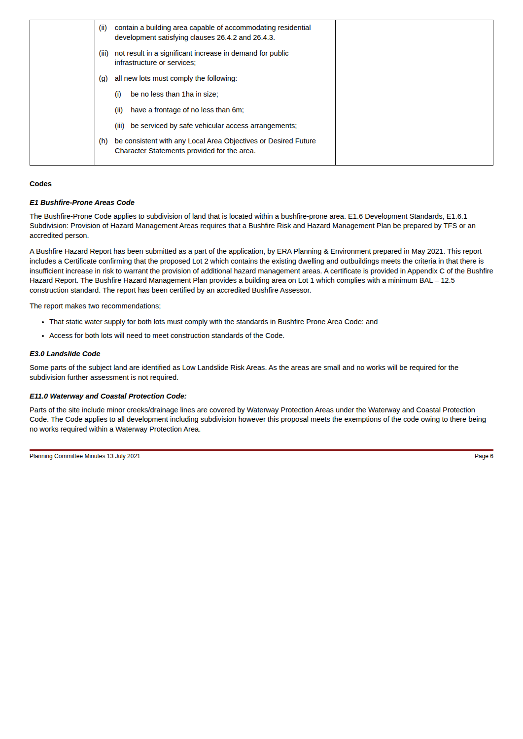| | (ii) contain a building area capable of accommodating residential development satisfying clauses 26.4.2 and 26.4.3. (iii) not result in a significant increase in demand for public infrastructure or services; (g) all new lots must comply the following: (i) be no less than 1ha in size; (ii) have a frontage of no less than 6m; (iii) be serviced by safe vehicular access arrangements; (h) be consistent with any Local Area Objectives or Desired Future Character Statements provided for the area. | |
Codes
E1 Bushfire-Prone Areas Code
The Bushfire-Prone Code applies to subdivision of land that is located within a bushfire-prone area. E1.6 Development Standards, E1.6.1 Subdivision: Provision of Hazard Management Areas requires that a Bushfire Risk and Hazard Management Plan be prepared by TFS or an accredited person.
A Bushfire Hazard Report has been submitted as a part of the application, by ERA Planning & Environment prepared in May 2021. This report includes a Certificate confirming that the proposed Lot 2 which contains the existing dwelling and outbuildings meets the criteria in that there is insufficient increase in risk to warrant the provision of additional hazard management areas. A certificate is provided in Appendix C of the Bushfire Hazard Report. The Bushfire Hazard Management Plan provides a building area on Lot 1 which complies with a minimum BAL – 12.5 construction standard. The report has been certified by an accredited Bushfire Assessor.
The report makes two recommendations;
That static water supply for both lots must comply with the standards in Bushfire Prone Area Code: and
Access for both lots will need to meet construction standards of the Code.
E3.0 Landslide Code
Some parts of the subject land are identified as Low Landslide Risk Areas. As the areas are small and no works will be required for the subdivision further assessment is not required.
E11.0 Waterway and Coastal Protection Code:
Parts of the site include minor creeks/drainage lines are covered by Waterway Protection Areas under the Waterway and Coastal Protection Code. The Code applies to all development including subdivision however this proposal meets the exemptions of the code owing to there being no works required within a Waterway Protection Area.
Planning Committee Minutes 13 July 2021 Page 6